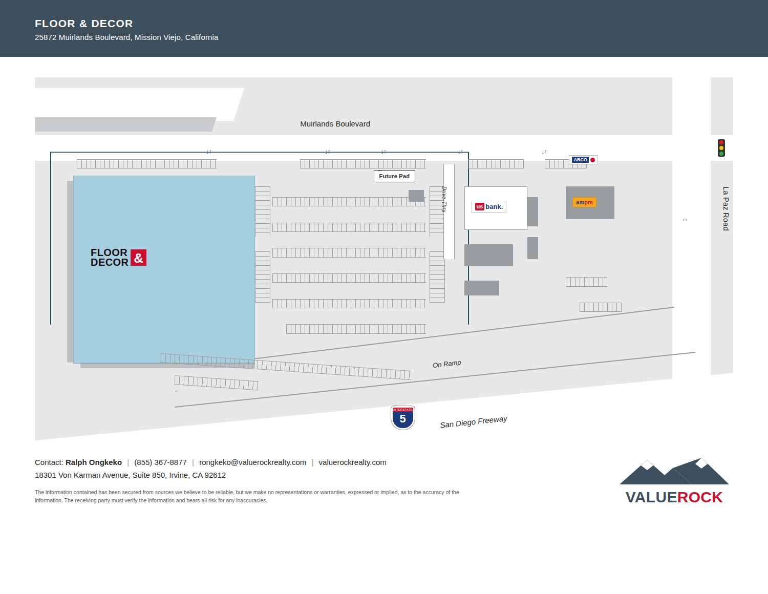Floor & Decor
25872 Muirlands Boulevard, Mission Viejo, California
Muirlands Boulevard
La Paz Road
On Ramp
San Diego Freeway
INTERSTATE
5
Floor
Decor
&
Drive-Thru
Future Pad
us bank.
ARCO
ampm
↓↑
↓↑
↓↑
↓↑
↓↑
↔
←
Contact: Ralph Ongkeko | (855) 367-8877 | rongkeko@valuerockrealty.com | valuerockrealty.com
18301 Von Karman Avenue, Suite 850, Irvine, CA 92612
The information contained has been secured from sources we believe to be reliable, but we make no representations or warranties, expressed or implied, as to the accuracy of the information. The receiving party must verify the information and bears all risk for any inaccuracies.
VALUE ROCK